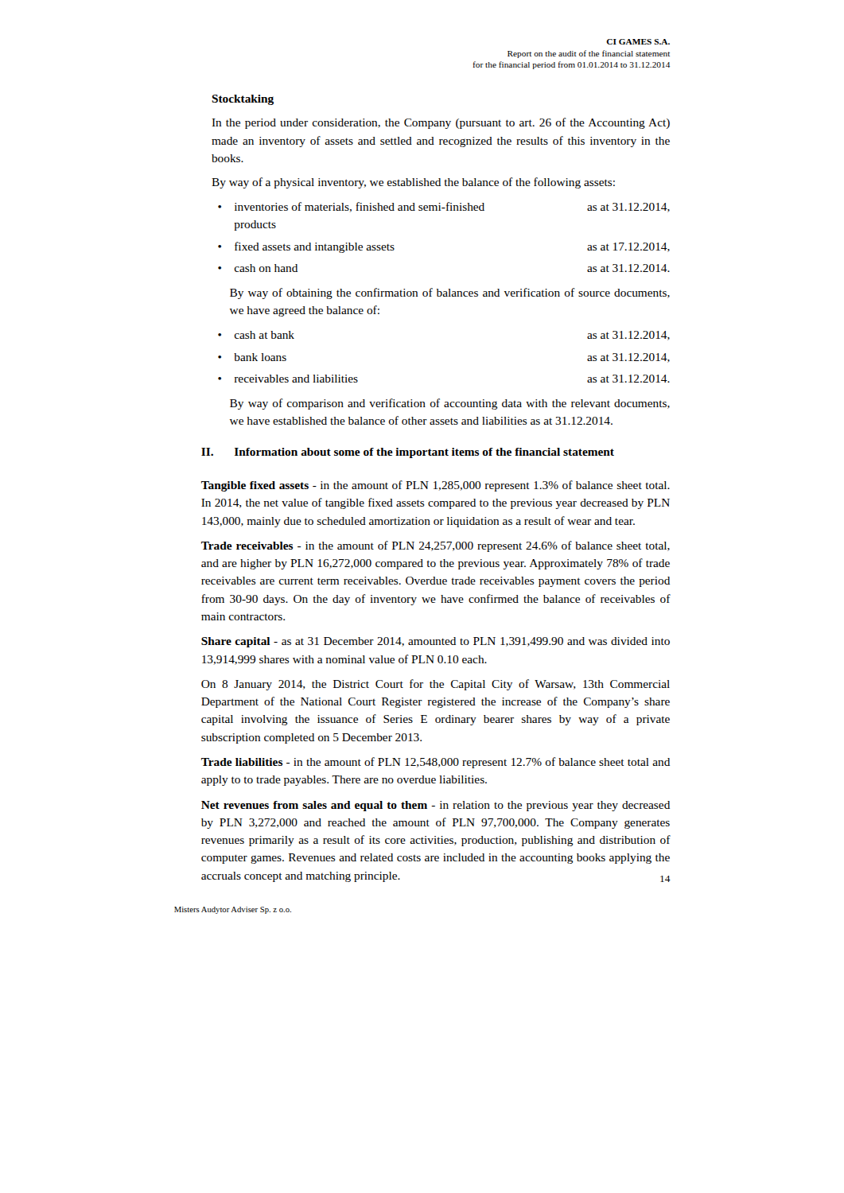CI GAMES S.A.
Report on the audit of the financial statement
for the financial period from 01.01.2014 to 31.12.2014
Stocktaking
In the period under consideration, the Company (pursuant to art. 26 of the Accounting Act) made an inventory of assets and settled and recognized the results of this inventory in the books.
By way of a physical inventory, we established the balance of the following assets:
inventories of materials, finished and semi-finished products as at 31.12.2014,
fixed assets and intangible assets as at 17.12.2014,
cash on hand as at 31.12.2014.
By way of obtaining the confirmation of balances and verification of source documents, we have agreed the balance of:
cash at bank as at 31.12.2014,
bank loans as at 31.12.2014,
receivables and liabilities as at 31.12.2014.
By way of comparison and verification of accounting data with the relevant documents, we have established the balance of other assets and liabilities as at 31.12.2014.
II. Information about some of the important items of the financial statement
Tangible fixed assets - in the amount of PLN 1,285,000 represent 1.3% of balance sheet total. In 2014, the net value of tangible fixed assets compared to the previous year decreased by PLN 143,000, mainly due to scheduled amortization or liquidation as a result of wear and tear.
Trade receivables - in the amount of PLN 24,257,000 represent 24.6% of balance sheet total, and are higher by PLN 16,272,000 compared to the previous year. Approximately 78% of trade receivables are current term receivables. Overdue trade receivables payment covers the period from 30-90 days. On the day of inventory we have confirmed the balance of receivables of main contractors.
Share capital - as at 31 December 2014, amounted to PLN 1,391,499.90 and was divided into 13,914,999 shares with a nominal value of PLN 0.10 each.
On 8 January 2014, the District Court for the Capital City of Warsaw, 13th Commercial Department of the National Court Register registered the increase of the Company’s share capital involving the issuance of Series E ordinary bearer shares by way of a private subscription completed on 5 December 2013.
Trade liabilities - in the amount of PLN 12,548,000 represent 12.7% of balance sheet total and apply to to trade payables. There are no overdue liabilities.
Net revenues from sales and equal to them - in relation to the previous year they decreased by PLN 3,272,000 and reached the amount of PLN 97,700,000. The Company generates revenues primarily as a result of its core activities, production, publishing and distribution of computer games. Revenues and related costs are included in the accounting books applying the accruals concept and matching principle.
14
Misters Audytor Adviser Sp. z o.o.